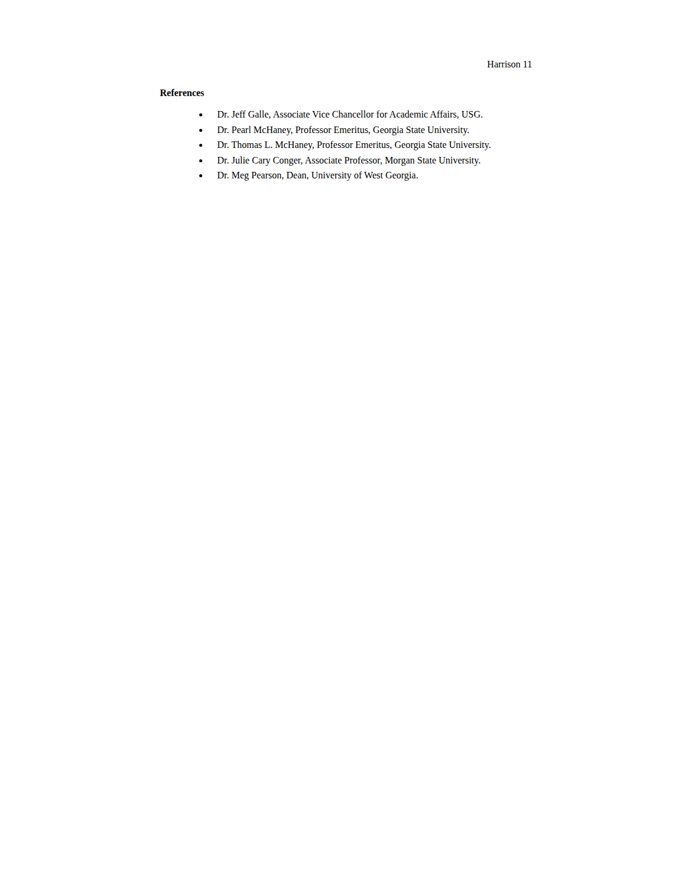Harrison 11
References
Dr. Jeff Galle, Associate Vice Chancellor for Academic Affairs, USG.
Dr. Pearl McHaney, Professor Emeritus, Georgia State University.
Dr. Thomas L. McHaney, Professor Emeritus, Georgia State University.
Dr. Julie Cary Conger, Associate Professor, Morgan State University.
Dr. Meg Pearson, Dean, University of West Georgia.